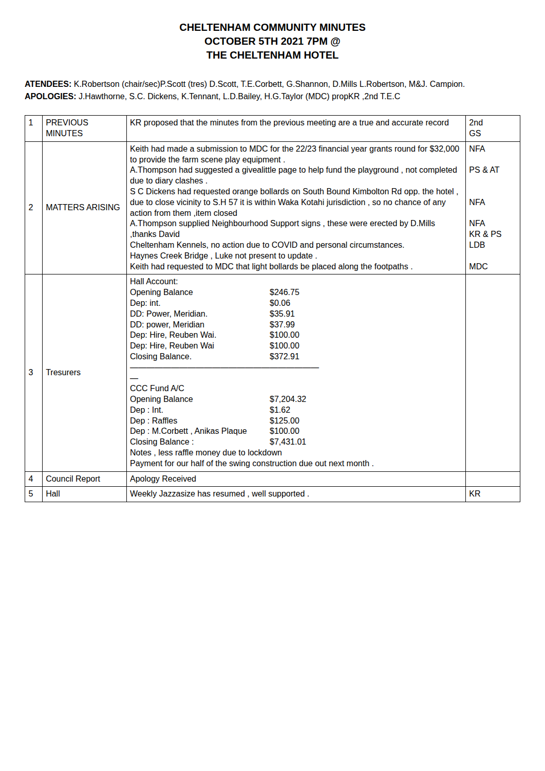CHELTENHAM COMMUNITY MINUTES
OCTOBER 5TH 2021 7PM @
THE CHELTENHAM HOTEL
ATENDEES: K.Robertson (chair/sec)P.Scott (tres) D.Scott, T.E.Corbett, G.Shannon, D.Mills L.Robertson, M&J. Campion.
APOLOGIES: J.Hawthorne, S.C. Dickens, K.Tennant, L.D.Bailey, H.G.Taylor (MDC) propKR ,2nd T.E.C
| 1 | PREVIOUS MINUTES | KR proposed that the minutes from the previous meeting are a true and accurate record | 2nd GS |
| 2 | MATTERS ARISING | Keith had made a submission to MDC for the 22/23 financial year grants round for $32,000 to provide the farm scene play equipment . A.Thompson had suggested a givealittle page to help fund the playground , not completed due to diary clashes . S C Dickens had requested orange bollards on South Bound Kimbolton Rd opp. the hotel , due to close vicinity to S.H 57 it is within Waka Kotahi jurisdiction , so no chance of any action from them ,item closed A.Thompson supplied Neighbourhood Support signs , these were erected by D.Mills ,thanks David Cheltenham Kennels, no action due to COVID and personal circumstances. Haynes Creek Bridge , Luke not present to update . Keith had requested to MDC that light bollards be placed along the footpaths . | NFA PS & AT NFA NFA KR & PS LDB MDC |
| 3 | Tresurers | Hall Account: Opening Balance $246.75 Dep: int. $0.06 DD: Power, Meridian. $35.91 DD: power, Meridian $37.99 Dep: Hire, Reuben Wai. $100.00 Dep: Hire, Reuben Wai $100.00 Closing Balance. $372.91 ——————————————————————— — CCC Fund A/C Opening Balance $7,204.32 Dep : Int. $1.62 Dep : Raffles $125.00 Dep : M.Corbett , Anikas Plaque $100.00 Closing Balance : $7,431.01 Notes , less raffle money due to lockdown Payment for our half of the swing construction due out next month . | |
| 4 | Council Report | Apology Received | |
| 5 | Hall | Weekly Jazzasize has resumed , well supported . | KR |